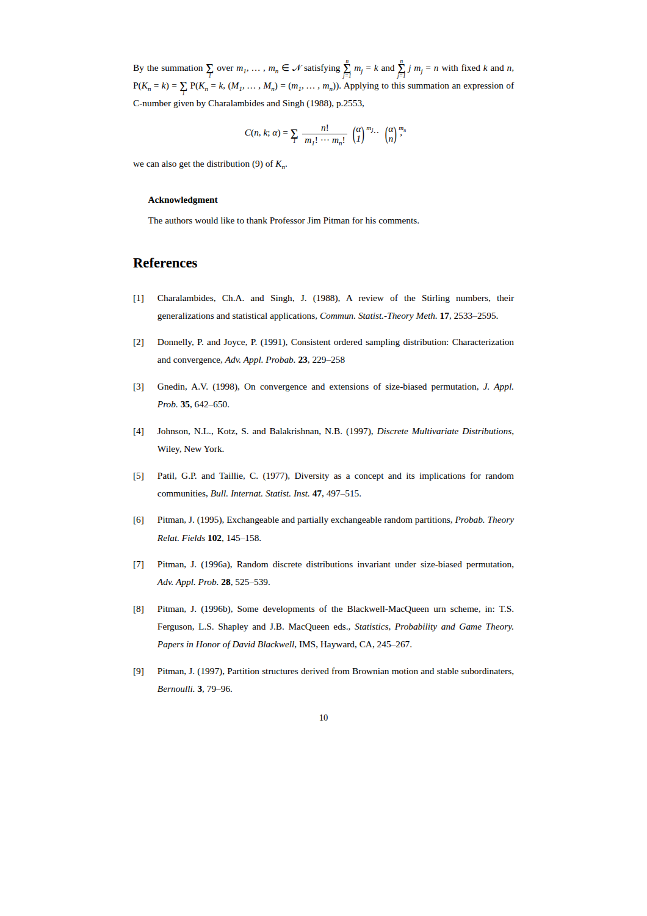By the summation Σ1 over m1, … , mn ∈ 𝒩 satisfying Σj=1 n mj = k and Σj=1 n j mj = n with fixed k and n, P(Kn = k) = Σ1 P(Kn = k, (M1, … , Mn) = (m1, … , mn)). Applying to this summation an expression of C-number given by Charalambides and Singh (1988), p.2553,
C(n, k; α) = Σ1 n!m1! ··· mn!(α 1) m1 ··· (αn) mn,
we can also get the distribution (9) of Kn.
Acknowledgment
The authors would like to thank Professor Jim Pitman for his comments.
References
[1] Charalambides, Ch.A. and Singh, J. (1988), A review of the Stirling numbers, their generalizations and statistical applications, Commun. Statist.-Theory Meth. 17, 2533–2595.
[2] Donnelly, P. and Joyce, P. (1991), Consistent ordered sampling distribution: Characterization and convergence, Adv. Appl. Probab. 23, 229–258
[3] Gnedin, A.V. (1998), On convergence and extensions of size-biased permutation, J. Appl. Prob. 35, 642–650.
[4] Johnson, N.L., Kotz, S. and Balakrishnan, N.B. (1997), Discrete Multivariate Distributions, Wiley, New York.
[5] Patil, G.P. and Taillie, C. (1977), Diversity as a concept and its implications for random communities, Bull. Internat. Statist. Inst. 47, 497–515.
[6] Pitman, J. (1995), Exchangeable and partially exchangeable random partitions, Probab. Theory Relat. Fields 102, 145–158.
[7] Pitman, J. (1996a), Random discrete distributions invariant under size-biased permutation, Adv. Appl. Prob. 28, 525–539.
[8] Pitman, J. (1996b), Some developments of the Blackwell-MacQueen urn scheme, in: T.S. Ferguson, L.S. Shapley and J.B. MacQueen eds., Statistics, Probability and Game Theory. Papers in Honor of David Blackwell, IMS, Hayward, CA, 245–267.
[9] Pitman, J. (1997), Partition structures derived from Brownian motion and stable subordinaters, Bernoulli. 3, 79–96.
10